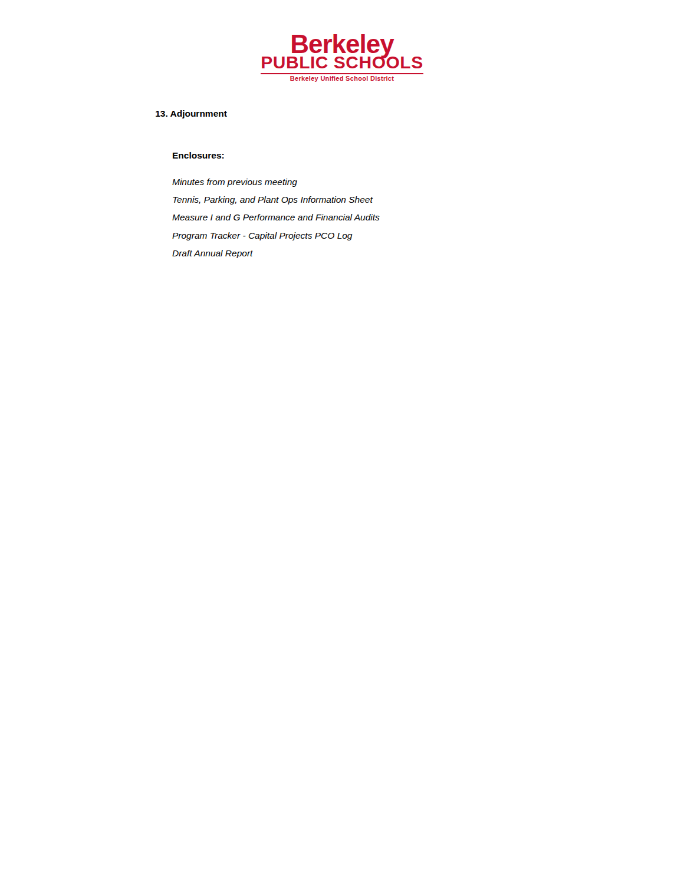Berkeley PUBLIC SCHOOLS
Berkeley Unified School District
13. Adjournment
Enclosures:
Minutes from previous meeting
Tennis, Parking, and Plant Ops Information Sheet
Measure I and G Performance and Financial Audits
Program Tracker - Capital Projects PCO Log
Draft Annual Report